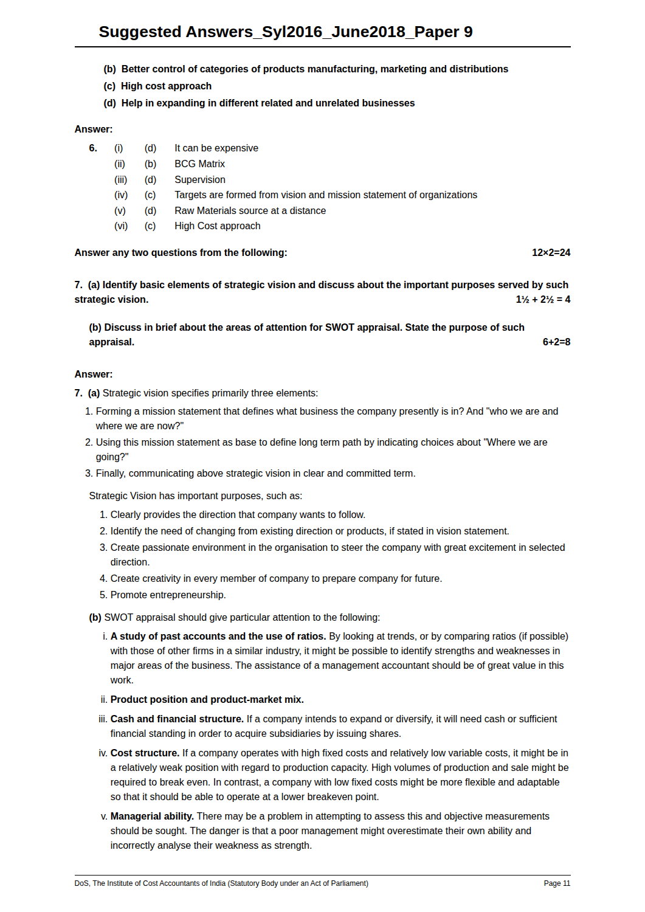Suggested Answers_Syl2016_June2018_Paper 9
(b) Better control of categories of products manufacturing, marketing and distributions
(c) High cost approach
(d) Help in expanding in different related and unrelated businesses
Answer:
| 6. | (i) | (d) | It can be expensive |
| | (ii) | (b) | BCG Matrix |
| | (iii) | (d) | Supervision |
| | (iv) | (c) | Targets are formed from vision and mission statement of organizations |
| | (v) | (d) | Raw Materials source at a distance |
| | (vi) | (c) | High Cost approach |
Answer any two questions from the following:12×2=24
7. (a) Identify basic elements of strategic vision and discuss about the important purposes served by such strategic vision.1½ + 2½ = 4
(b) Discuss in brief about the areas of attention for SWOT appraisal. State the purpose of such appraisal.6+2=8
Answer:
7. (a) Strategic vision specifies primarily three elements:
Forming a mission statement that defines what business the company presently is in? And "who we are and where we are now?"
Using this mission statement as base to define long term path by indicating choices about "Where we are going?"
Finally, communicating above strategic vision in clear and committed term.
Strategic Vision has important purposes, such as:
Clearly provides the direction that company wants to follow.
Identify the need of changing from existing direction or products, if stated in vision statement.
Create passionate environment in the organisation to steer the company with great excitement in selected direction.
Create creativity in every member of company to prepare company for future.
Promote entrepreneurship.
(b) SWOT appraisal should give particular attention to the following:
A study of past accounts and the use of ratios. By looking at trends, or by comparing ratios (if possible) with those of other firms in a similar industry, it might be possible to identify strengths and weaknesses in major areas of the business. The assistance of a management accountant should be of great value in this work.
Product position and product-market mix.
Cash and financial structure. If a company intends to expand or diversify, it will need cash or sufficient financial standing in order to acquire subsidiaries by issuing shares.
Cost structure. If a company operates with high fixed costs and relatively low variable costs, it might be in a relatively weak position with regard to production capacity. High volumes of production and sale might be required to break even. In contrast, a company with low fixed costs might be more flexible and adaptable so that it should be able to operate at a lower breakeven point.
Managerial ability. There may be a problem in attempting to assess this and objective measurements should be sought. The danger is that a poor management might overestimate their own ability and incorrectly analyse their weakness as strength.
DoS, The Institute of Cost Accountants of India (Statutory Body under an Act of Parliament) Page 11